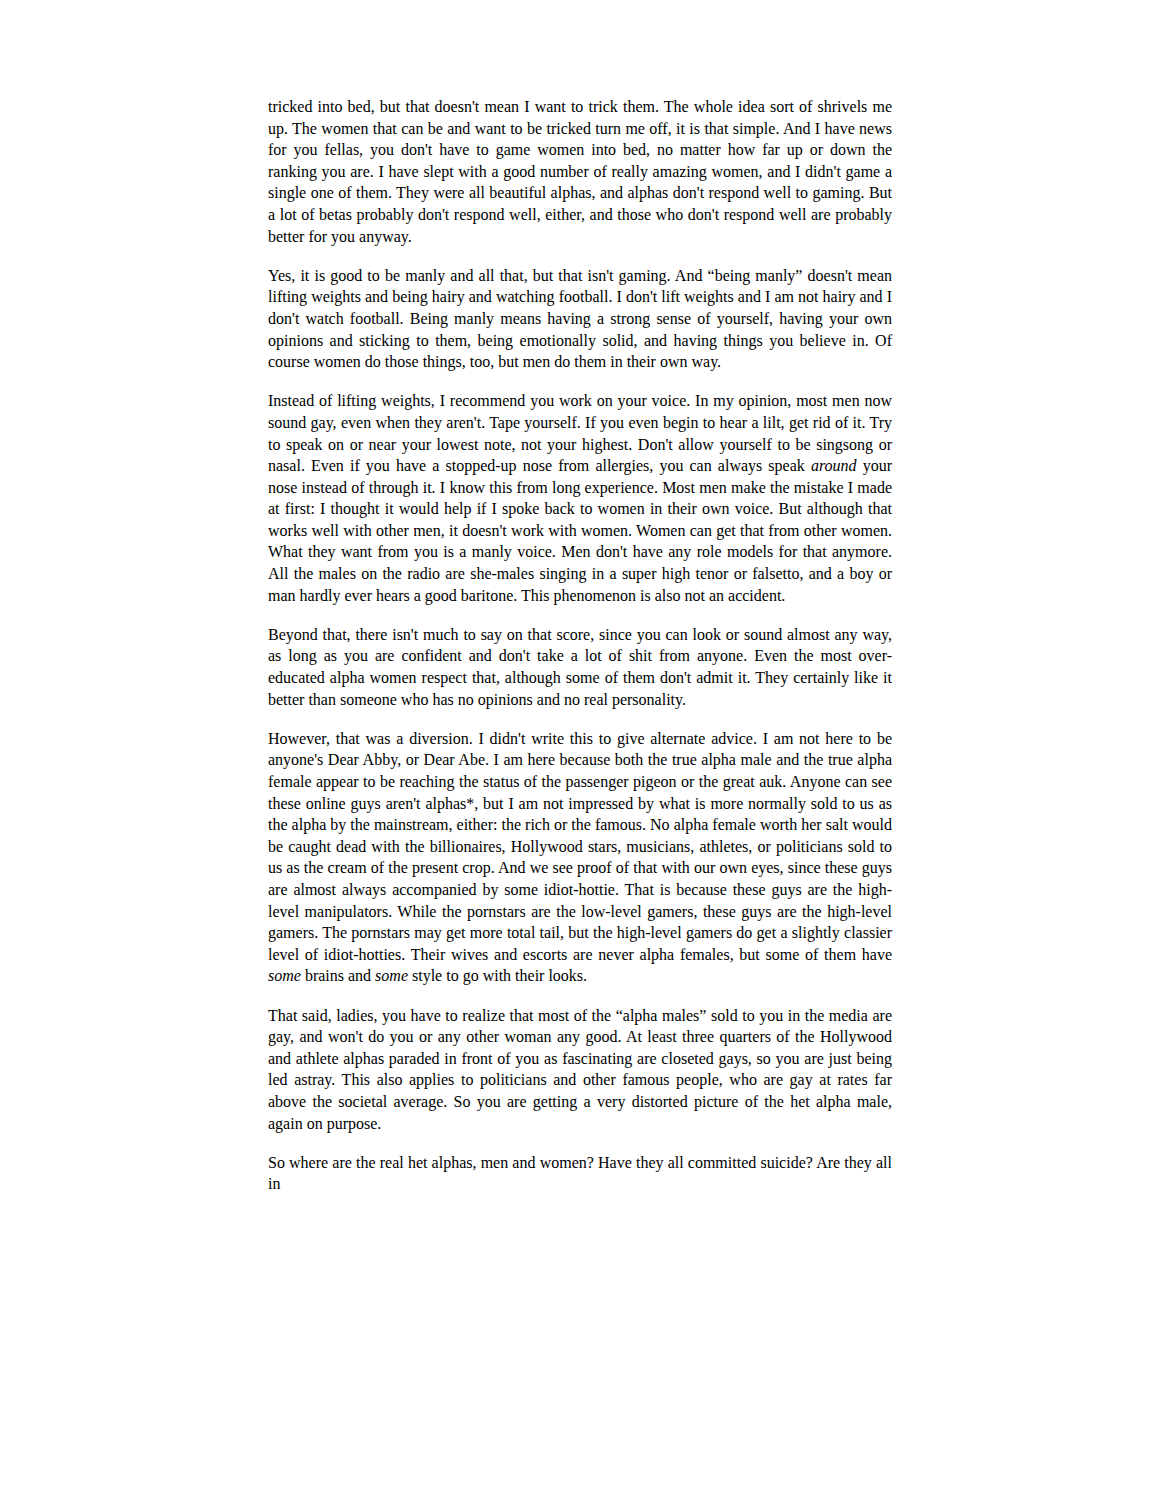tricked into bed, but that doesn't mean I want to trick them. The whole idea sort of shrivels me up. The women that can be and want to be tricked turn me off, it is that simple. And I have news for you fellas, you don't have to game women into bed, no matter how far up or down the ranking you are. I have slept with a good number of really amazing women, and I didn't game a single one of them. They were all beautiful alphas, and alphas don't respond well to gaming. But a lot of betas probably don't respond well, either, and those who don't respond well are probably better for you anyway.
Yes, it is good to be manly and all that, but that isn't gaming. And “being manly” doesn't mean lifting weights and being hairy and watching football. I don't lift weights and I am not hairy and I don't watch football. Being manly means having a strong sense of yourself, having your own opinions and sticking to them, being emotionally solid, and having things you believe in. Of course women do those things, too, but men do them in their own way.
Instead of lifting weights, I recommend you work on your voice. In my opinion, most men now sound gay, even when they aren't. Tape yourself. If you even begin to hear a lilt, get rid of it. Try to speak on or near your lowest note, not your highest. Don't allow yourself to be singsong or nasal. Even if you have a stopped-up nose from allergies, you can always speak around your nose instead of through it. I know this from long experience. Most men make the mistake I made at first: I thought it would help if I spoke back to women in their own voice. But although that works well with other men, it doesn't work with women. Women can get that from other women. What they want from you is a manly voice. Men don't have any role models for that anymore. All the males on the radio are she-males singing in a super high tenor or falsetto, and a boy or man hardly ever hears a good baritone. This phenomenon is also not an accident.
Beyond that, there isn't much to say on that score, since you can look or sound almost any way, as long as you are confident and don't take a lot of shit from anyone. Even the most over-educated alpha women respect that, although some of them don't admit it. They certainly like it better than someone who has no opinions and no real personality.
However, that was a diversion. I didn't write this to give alternate advice. I am not here to be anyone's Dear Abby, or Dear Abe. I am here because both the true alpha male and the true alpha female appear to be reaching the status of the passenger pigeon or the great auk. Anyone can see these online guys aren't alphas*, but I am not impressed by what is more normally sold to us as the alpha by the mainstream, either: the rich or the famous. No alpha female worth her salt would be caught dead with the billionaires, Hollywood stars, musicians, athletes, or politicians sold to us as the cream of the present crop. And we see proof of that with our own eyes, since these guys are almost always accompanied by some idiot-hottie. That is because these guys are the high-level manipulators. While the pornstars are the low-level gamers, these guys are the high-level gamers. The pornstars may get more total tail, but the high-level gamers do get a slightly classier level of idiot-hotties. Their wives and escorts are never alpha females, but some of them have some brains and some style to go with their looks.
That said, ladies, you have to realize that most of the “alpha males” sold to you in the media are gay, and won't do you or any other woman any good. At least three quarters of the Hollywood and athlete alphas paraded in front of you as fascinating are closeted gays, so you are just being led astray. This also applies to politicians and other famous people, who are gay at rates far above the societal average. So you are getting a very distorted picture of the het alpha male, again on purpose.
So where are the real het alphas, men and women? Have they all committed suicide? Are they all in